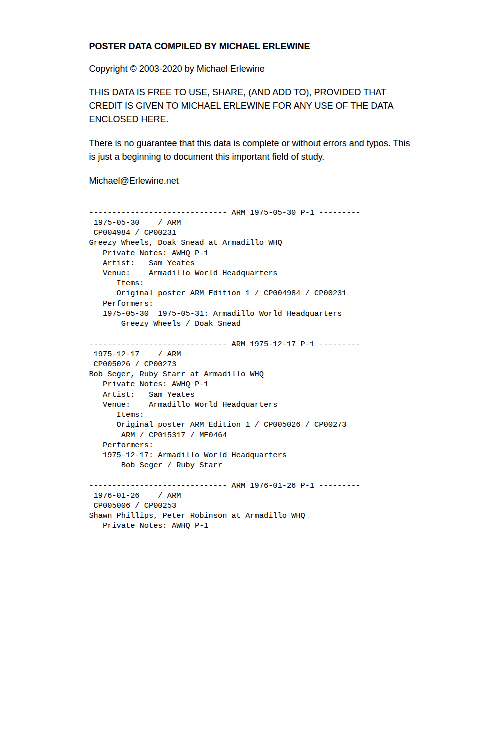POSTER DATA COMPILED BY MICHAEL ERLEWINE
Copyright © 2003-2020 by Michael Erlewine
THIS DATA IS FREE TO USE, SHARE, (AND ADD TO), PROVIDED THAT CREDIT IS GIVEN TO MICHAEL ERLEWINE FOR ANY USE OF THE DATA ENCLOSED HERE.
There is no guarantee that this data is complete or without errors and typos. This is just a beginning to document this important field of study.
Michael@Erlewine.net
------------------------------ ARM 1975-05-30 P-1 ---------
 1975-05-30    / ARM
 CP004984 / CP00231
Greezy Wheels, Doak Snead at Armadillo WHQ
   Private Notes: AWHQ P-1
   Artist:   Sam Yeates
   Venue:    Armadillo World Headquarters
      Items:
      Original poster ARM Edition 1 / CP004984 / CP00231
   Performers:
   1975-05-30  1975-05-31: Armadillo World Headquarters
       Greezy Wheels / Doak Snead

------------------------------ ARM 1975-12-17 P-1 ---------
 1975-12-17    / ARM
 CP005026 / CP00273
Bob Seger, Ruby Starr at Armadillo WHQ
   Private Notes: AWHQ P-1
   Artist:   Sam Yeates
   Venue:    Armadillo World Headquarters
      Items:
      Original poster ARM Edition 1 / CP005026 / CP00273
       ARM / CP015317 / ME0464
   Performers:
   1975-12-17: Armadillo World Headquarters
       Bob Seger / Ruby Starr

------------------------------ ARM 1976-01-26 P-1 ---------
 1976-01-26    / ARM
 CP005006 / CP00253
Shawn Phillips, Peter Robinson at Armadillo WHQ
   Private Notes: AWHQ P-1